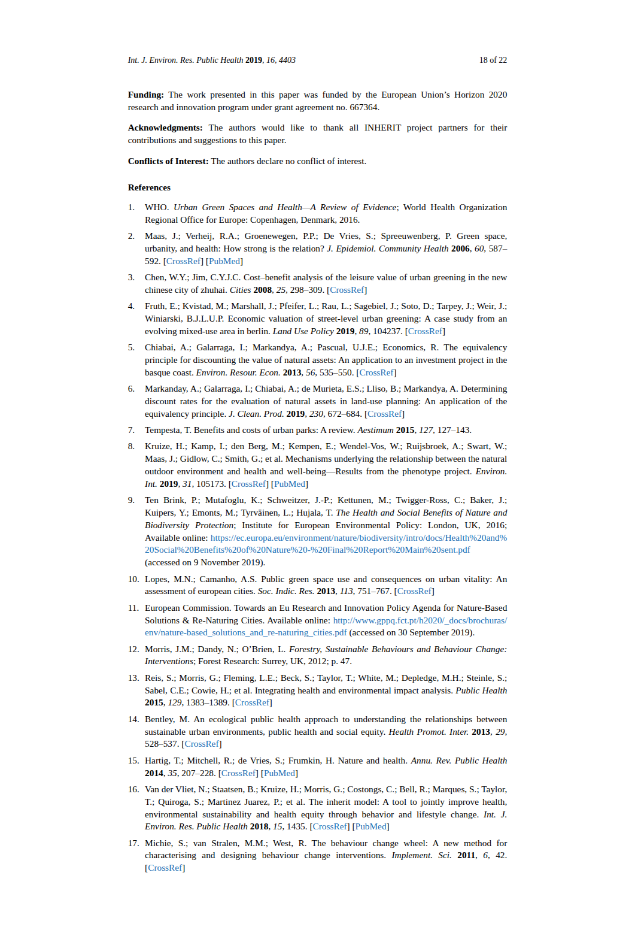Int. J. Environ. Res. Public Health 2019, 16, 4403
18 of 22
Funding: The work presented in this paper was funded by the European Union’s Horizon 2020 research and innovation program under grant agreement no. 667364.
Acknowledgments: The authors would like to thank all INHERIT project partners for their contributions and suggestions to this paper.
Conflicts of Interest: The authors declare no conflict of interest.
References
WHO. Urban Green Spaces and Health—A Review of Evidence; World Health Organization Regional Office for Europe: Copenhagen, Denmark, 2016.
Maas, J.; Verheij, R.A.; Groenewegen, P.P.; De Vries, S.; Spreeuwenberg, P. Green space, urbanity, and health: How strong is the relation? J. Epidemiol. Community Health 2006, 60, 587–592. [CrossRef] [PubMed]
Chen, W.Y.; Jim, C.Y.J.C. Cost–benefit analysis of the leisure value of urban greening in the new chinese city of zhuhai. Cities 2008, 25, 298–309. [CrossRef]
Fruth, E.; Kvistad, M.; Marshall, J.; Pfeifer, L.; Rau, L.; Sagebiel, J.; Soto, D.; Tarpey, J.; Weir, J.; Winiarski, B.J.L.U.P. Economic valuation of street-level urban greening: A case study from an evolving mixed-use area in berlin. Land Use Policy 2019, 89, 104237. [CrossRef]
Chiabai, A.; Galarraga, I.; Markandya, A.; Pascual, U.J.E.; Economics, R. The equivalency principle for discounting the value of natural assets: An application to an investment project in the basque coast. Environ. Resour. Econ. 2013, 56, 535–550. [CrossRef]
Markanday, A.; Galarraga, I.; Chiabai, A.; de Murieta, E.S.; Lliso, B.; Markandya, A. Determining discount rates for the evaluation of natural assets in land-use planning: An application of the equivalency principle. J. Clean. Prod. 2019, 230, 672–684. [CrossRef]
Tempesta, T. Benefits and costs of urban parks: A review. Aestimum 2015, 127, 127–143.
Kruize, H.; Kamp, I.; den Berg, M.; Kempen, E.; Wendel-Vos, W.; Ruijsbroek, A.; Swart, W.; Maas, J.; Gidlow, C.; Smith, G.; et al. Mechanisms underlying the relationship between the natural outdoor environment and health and well-being—Results from the phenotype project. Environ. Int. 2019, 31, 105173. [CrossRef] [PubMed]
Ten Brink, P.; Mutafoglu, K.; Schweitzer, J.-P.; Kettunen, M.; Twigger-Ross, C.; Baker, J.; Kuipers, Y.; Emonts, M.; Tyrväinen, L.; Hujala, T. The Health and Social Benefits of Nature and Biodiversity Protection; Institute for European Environmental Policy: London, UK, 2016; Available online: https://ec.europa.eu/environment/nature/biodiversity/intro/docs/Health%20and%20Social%20Benefits%20of%20Nature%20-%20Final%20Report%20Main%20sent.pdf (accessed on 9 November 2019).
Lopes, M.N.; Camanho, A.S. Public green space use and consequences on urban vitality: An assessment of european cities. Soc. Indic. Res. 2013, 113, 751–767. [CrossRef]
European Commission. Towards an Eu Research and Innovation Policy Agenda for Nature-Based Solutions & Re-Naturing Cities. Available online: http://www.gppq.fct.pt/h2020/_docs/brochuras/env/nature-based_solutions_and_re-naturing_cities.pdf (accessed on 30 September 2019).
Morris, J.M.; Dandy, N.; O’Brien, L. Forestry, Sustainable Behaviours and Behaviour Change: Interventions; Forest Research: Surrey, UK, 2012; p. 47.
Reis, S.; Morris, G.; Fleming, L.E.; Beck, S.; Taylor, T.; White, M.; Depledge, M.H.; Steinle, S.; Sabel, C.E.; Cowie, H.; et al. Integrating health and environmental impact analysis. Public Health 2015, 129, 1383–1389. [CrossRef]
Bentley, M. An ecological public health approach to understanding the relationships between sustainable urban environments, public health and social equity. Health Promot. Inter. 2013, 29, 528–537. [CrossRef]
Hartig, T.; Mitchell, R.; de Vries, S.; Frumkin, H. Nature and health. Annu. Rev. Public Health 2014, 35, 207–228. [CrossRef] [PubMed]
Van der Vliet, N.; Staatsen, B.; Kruize, H.; Morris, G.; Costongs, C.; Bell, R.; Marques, S.; Taylor, T.; Quiroga, S.; Martinez Juarez, P.; et al. The inherit model: A tool to jointly improve health, environmental sustainability and health equity through behavior and lifestyle change. Int. J. Environ. Res. Public Health 2018, 15, 1435. [CrossRef] [PubMed]
Michie, S.; van Stralen, M.M.; West, R. The behaviour change wheel: A new method for characterising and designing behaviour change interventions. Implement. Sci. 2011, 6, 42. [CrossRef]